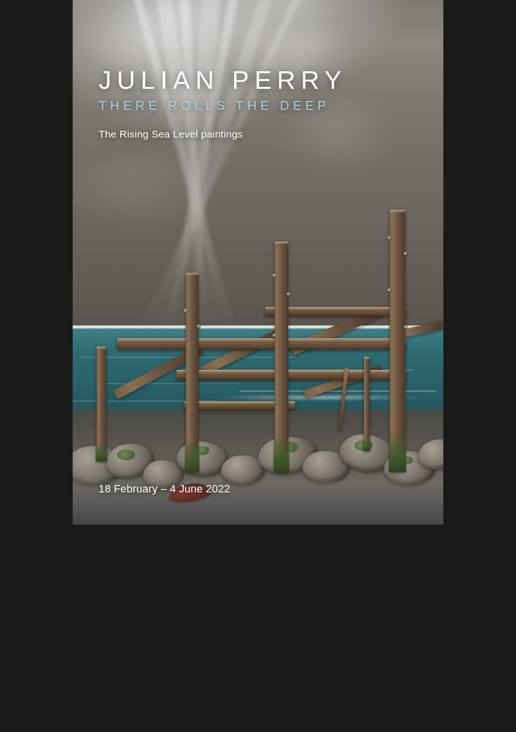JULIAN PERRY
THERE ROLLS THE DEEP
The Rising Sea Level paintings
18 February – 4 June 2022